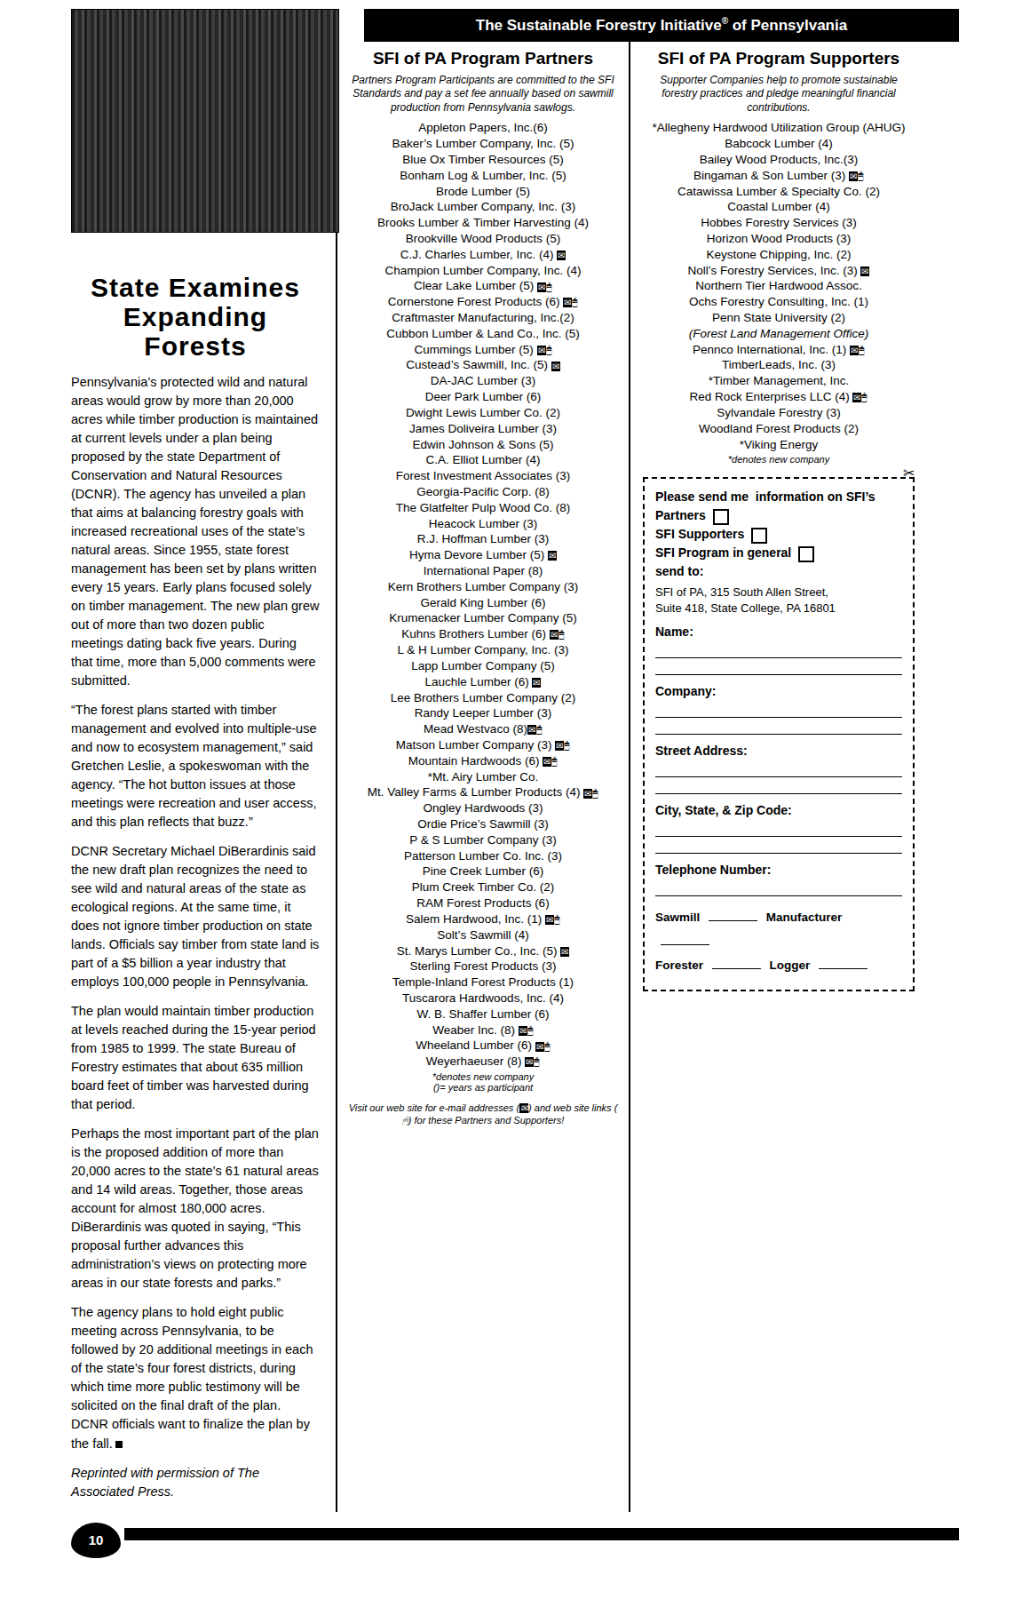The Sustainable Forestry Initiative® of Pennsylvania
State Examines
Expanding Forests
Pennsylvania’s protected wild and natural areas would grow by more than 20,000 acres while timber production is maintained at current levels under a plan being proposed by the state Department of Conservation and Natural Resources (DCNR). The agency has unveiled a plan that aims at balancing forestry goals with increased recreational uses of the state’s natural areas. Since 1955, state forest management has been set by plans written every 15 years. Early plans focused solely on timber management. The new plan grew out of more than two dozen public meetings dating back five years. During that time, more than 5,000 comments were submitted.
“The forest plans started with timber management and evolved into multiple-use and now to ecosystem management,” said Gretchen Leslie, a spokeswoman with the agency. “The hot button issues at those meetings were recreation and user access, and this plan reflects that buzz.”
DCNR Secretary Michael DiBerardinis said the new draft plan recognizes the need to see wild and natural areas of the state as ecological regions. At the same time, it does not ignore timber production on state lands. Officials say timber from state land is part of a $5 billion a year industry that employs 100,000 people in Pennsylvania.
The plan would maintain timber production at levels reached during the 15-year period from 1985 to 1999. The state Bureau of Forestry estimates that about 635 million board feet of timber was harvested during that period.
Perhaps the most important part of the plan is the proposed addition of more than 20,000 acres to the state’s 61 natural areas and 14 wild areas. Together, those areas account for almost 180,000 acres. DiBerardinis was quoted in saying, “This proposal further advances this administration’s views on protecting more areas in our state forests and parks.”
The agency plans to hold eight public meeting across Pennsylvania, to be followed by 20 additional meetings in each of the state’s four forest districts, during which time more public testimony will be solicited on the final draft of the plan. DCNR officials want to finalize the plan by the fall.
Reprinted with permission of The Associated Press.
SFI of PA Program Partners
Partners Program Participants are committed to the SFI Standards and pay a set fee annually based on sawmill production from Pennsylvania sawlogs.
Appleton Papers, Inc.(6)
Baker’s Lumber Company, Inc. (5)
Blue Ox Timber Resources (5)
Bonham Log & Lumber, Inc. (5)
Brode Lumber (5)
BroJack Lumber Company, Inc. (3)
Brooks Lumber & Timber Harvesting (4)
Brookville Wood Products (5)
C.J. Charles Lumber, Inc. (4)
Champion Lumber Company, Inc. (4)
Clear Lake Lumber (5)
Cornerstone Forest Products (6)
Craftmaster Manufacturing, Inc.(2)
Cubbon Lumber & Land Co., Inc. (5)
Cummings Lumber (5)
Custead’s Sawmill, Inc. (5)
DA-JAC Lumber (3)
Deer Park Lumber (6)
Dwight Lewis Lumber Co. (2)
James Doliveira Lumber (3)
Edwin Johnson & Sons (5)
C.A. Elliot Lumber (4)
Forest Investment Associates (3)
Georgia-Pacific Corp. (8)
The Glatfelter Pulp Wood Co. (8)
Heacock Lumber (3)
R.J. Hoffman Lumber (3)
Hyma Devore Lumber (5)
International Paper (8)
Kern Brothers Lumber Company (3)
Gerald King Lumber (6)
Krumenacker Lumber Company (5)
Kuhns Brothers Lumber (6)
L & H Lumber Company, Inc. (3)
Lapp Lumber Company (5)
Lauchle Lumber (6)
Lee Brothers Lumber Company (2)
Randy Leeper Lumber (3)
Mead Westvaco (8)
Matson Lumber Company (3)
Mountain Hardwoods (6)
*Mt. Airy Lumber Co.
Mt. Valley Farms & Lumber Products (4)
Ongley Hardwoods (3)
Ordie Price’s Sawmill (3)
P & S Lumber Company (3)
Patterson Lumber Co. Inc. (3)
Pine Creek Lumber (6)
Plum Creek Timber Co. (2)
RAM Forest Products (6)
Salem Hardwood, Inc. (1)
Solt’s Sawmill (4)
St. Marys Lumber Co., Inc. (5)
Sterling Forest Products (3)
Temple-Inland Forest Products (1)
Tuscarora Hardwoods, Inc. (4)
W. B. Shaffer Lumber (6)
Weaber Inc. (8)
Wheeland Lumber (6)
Weyerhaeuser (8)
*denotes new company
()= years as participant
Visit our web site for e-mail addresses ( ) and web site links ( ) for these Partners and Supporters!
SFI of PA Program Supporters
Supporter Companies help to promote sustainable forestry practices and pledge meaningful financial contributions.
*Allegheny Hardwood Utilization Group (AHUG)
Babcock Lumber (4)
Bailey Wood Products, Inc.(3)
Bingaman & Son Lumber (3)
Catawissa Lumber & Specialty Co. (2)
Coastal Lumber (4)
Hobbes Forestry Services (3)
Horizon Wood Products (3)
Keystone Chipping, Inc. (2)
Noll’s Forestry Services, Inc. (3)
Northern Tier Hardwood Assoc.
Ochs Forestry Consulting, Inc. (1)
Penn State University (2)
(Forest Land Management Office)
Pennco International, Inc. (1)
TimberLeads, Inc. (3)
*Timber Management, Inc.
Red Rock Enterprises LLC (4)
Sylvandale Forestry (3)
Woodland Forest Products (2)
*Viking Energy
*denotes new company
✂
Please send me information on SFI’s Partners
SFI Supporters
SFI Program in general
send to:
SFI of PA, 315 South Allen Street,
Suite 418, State College, PA 16801
Name:
Company:
Street Address:
City, State, & Zip Code:
Telephone Number:
Sawmill Manufacturer
Forester Logger
10